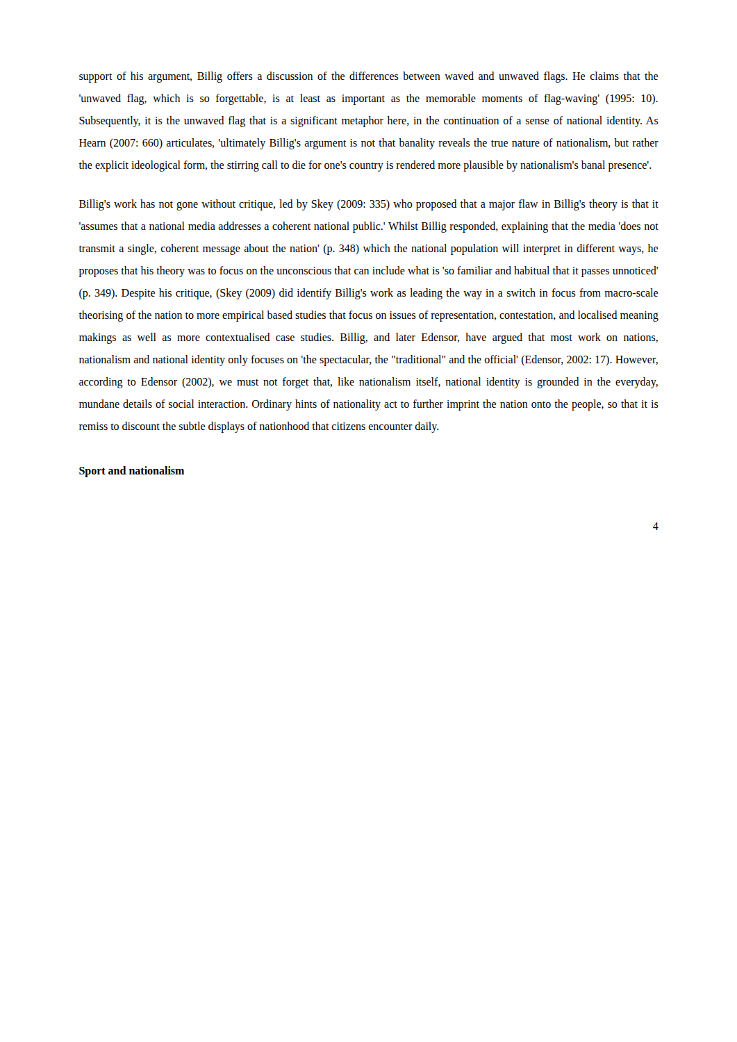support of his argument, Billig offers a discussion of the differences between waved and unwaved flags. He claims that the 'unwaved flag, which is so forgettable, is at least as important as the memorable moments of flag-waving' (1995: 10). Subsequently, it is the unwaved flag that is a significant metaphor here, in the continuation of a sense of national identity. As Hearn (2007: 660) articulates, 'ultimately Billig's argument is not that banality reveals the true nature of nationalism, but rather the explicit ideological form, the stirring call to die for one's country is rendered more plausible by nationalism's banal presence'.
Billig's work has not gone without critique, led by Skey (2009: 335) who proposed that a major flaw in Billig's theory is that it 'assumes that a national media addresses a coherent national public.' Whilst Billig responded, explaining that the media 'does not transmit a single, coherent message about the nation' (p. 348) which the national population will interpret in different ways, he proposes that his theory was to focus on the unconscious that can include what is 'so familiar and habitual that it passes unnoticed' (p. 349). Despite his critique, (Skey (2009) did identify Billig's work as leading the way in a switch in focus from macro-scale theorising of the nation to more empirical based studies that focus on issues of representation, contestation, and localised meaning makings as well as more contextualised case studies. Billig, and later Edensor, have argued that most work on nations, nationalism and national identity only focuses on 'the spectacular, the "traditional" and the official' (Edensor, 2002: 17). However, according to Edensor (2002), we must not forget that, like nationalism itself, national identity is grounded in the everyday, mundane details of social interaction. Ordinary hints of nationality act to further imprint the nation onto the people, so that it is remiss to discount the subtle displays of nationhood that citizens encounter daily.
Sport and nationalism
4